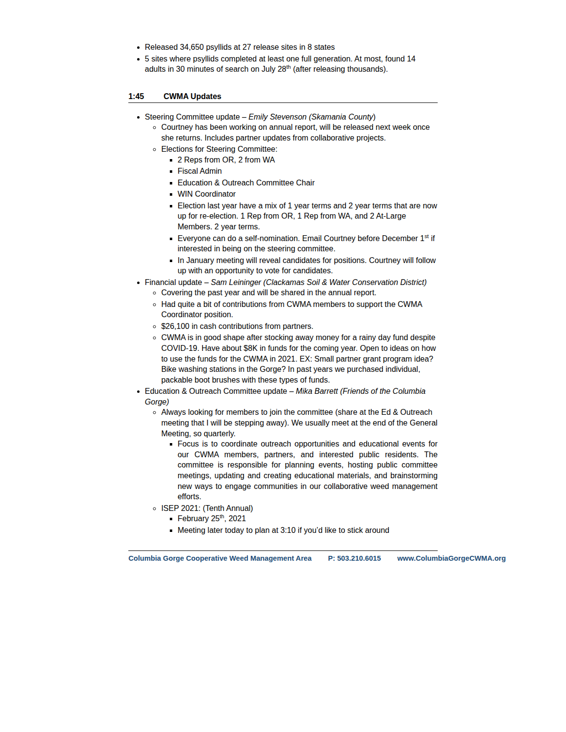Released 34,650 psyllids at 27 release sites in 8 states
5 sites where psyllids completed at least one full generation. At most, found 14 adults in 30 minutes of search on July 28th (after releasing thousands).
1:45 CWMA Updates
Steering Committee update – Emily Stevenson (Skamania County)
Courtney has been working on annual report, will be released next week once she returns. Includes partner updates from collaborative projects.
Elections for Steering Committee:
2 Reps from OR, 2 from WA
Fiscal Admin
Education & Outreach Committee Chair
WIN Coordinator
Election last year have a mix of 1 year terms and 2 year terms that are now up for re-election. 1 Rep from OR, 1 Rep from WA, and 2 At-Large Members. 2 year terms.
Everyone can do a self-nomination. Email Courtney before December 1st if interested in being on the steering committee.
In January meeting will reveal candidates for positions. Courtney will follow up with an opportunity to vote for candidates.
Financial update – Sam Leininger (Clackamas Soil & Water Conservation District)
Covering the past year and will be shared in the annual report.
Had quite a bit of contributions from CWMA members to support the CWMA Coordinator position.
$26,100 in cash contributions from partners.
CWMA is in good shape after stocking away money for a rainy day fund despite COVID-19. Have about $8K in funds for the coming year. Open to ideas on how to use the funds for the CWMA in 2021. EX: Small partner grant program idea? Bike washing stations in the Gorge? In past years we purchased individual, packable boot brushes with these types of funds.
Education & Outreach Committee update – Mika Barrett (Friends of the Columbia Gorge)
Always looking for members to join the committee (share at the Ed & Outreach meeting that I will be stepping away). We usually meet at the end of the General Meeting, so quarterly.
Focus is to coordinate outreach opportunities and educational events for our CWMA members, partners, and interested public residents. The committee is responsible for planning events, hosting public committee meetings, updating and creating educational materials, and brainstorming new ways to engage communities in our collaborative weed management efforts.
ISEP 2021: (Tenth Annual)
February 25th, 2021
Meeting later today to plan at 3:10 if you’d like to stick around
Columbia Gorge Cooperative Weed Management Area P: 503.210.6015 www.ColumbiaGorgeCWMA.org